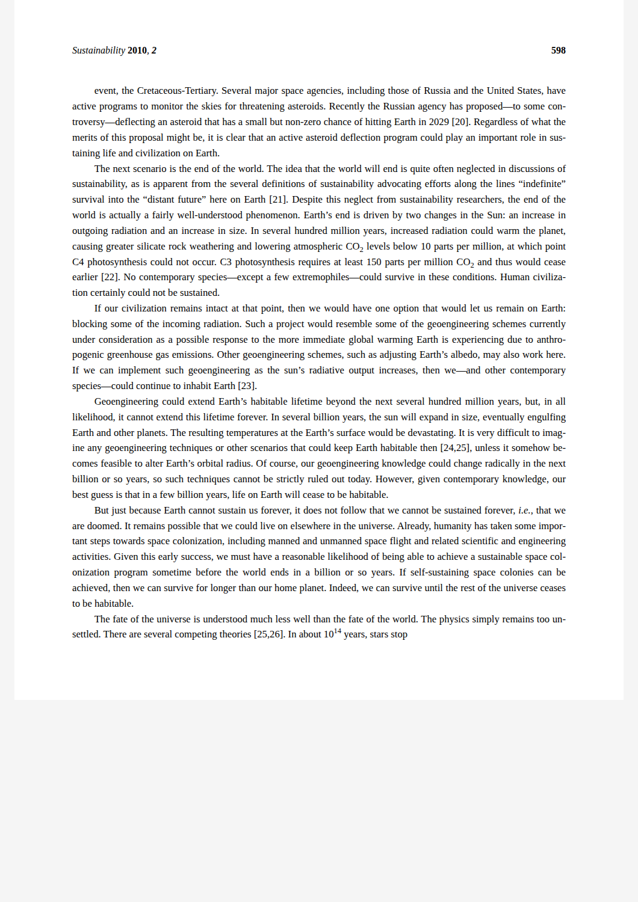Sustainability 2010, 2 598
event, the Cretaceous-Tertiary. Several major space agencies, including those of Russia and the United States, have active programs to monitor the skies for threatening asteroids. Recently the Russian agency has proposed—to some controversy—deflecting an asteroid that has a small but non-zero chance of hitting Earth in 2029 [20]. Regardless of what the merits of this proposal might be, it is clear that an active asteroid deflection program could play an important role in sustaining life and civilization on Earth.
The next scenario is the end of the world. The idea that the world will end is quite often neglected in discussions of sustainability, as is apparent from the several definitions of sustainability advocating efforts along the lines “indefinite” survival into the “distant future” here on Earth [21]. Despite this neglect from sustainability researchers, the end of the world is actually a fairly well-understood phenomenon. Earth’s end is driven by two changes in the Sun: an increase in outgoing radiation and an increase in size. In several hundred million years, increased radiation could warm the planet, causing greater silicate rock weathering and lowering atmospheric CO2 levels below 10 parts per million, at which point C4 photosynthesis could not occur. C3 photosynthesis requires at least 150 parts per million CO2 and thus would cease earlier [22]. No contemporary species—except a few extremophiles—could survive in these conditions. Human civilization certainly could not be sustained.
If our civilization remains intact at that point, then we would have one option that would let us remain on Earth: blocking some of the incoming radiation. Such a project would resemble some of the geoengineering schemes currently under consideration as a possible response to the more immediate global warming Earth is experiencing due to anthropogenic greenhouse gas emissions. Other geoengineering schemes, such as adjusting Earth’s albedo, may also work here. If we can implement such geoengineering as the sun’s radiative output increases, then we—and other contemporary species—could continue to inhabit Earth [23].
Geoengineering could extend Earth’s habitable lifetime beyond the next several hundred million years, but, in all likelihood, it cannot extend this lifetime forever. In several billion years, the sun will expand in size, eventually engulfing Earth and other planets. The resulting temperatures at the Earth’s surface would be devastating. It is very difficult to imagine any geoengineering techniques or other scenarios that could keep Earth habitable then [24,25], unless it somehow becomes feasible to alter Earth’s orbital radius. Of course, our geoengineering knowledge could change radically in the next billion or so years, so such techniques cannot be strictly ruled out today. However, given contemporary knowledge, our best guess is that in a few billion years, life on Earth will cease to be habitable.
But just because Earth cannot sustain us forever, it does not follow that we cannot be sustained forever, i.e., that we are doomed. It remains possible that we could live on elsewhere in the universe. Already, humanity has taken some important steps towards space colonization, including manned and unmanned space flight and related scientific and engineering activities. Given this early success, we must have a reasonable likelihood of being able to achieve a sustainable space colonization program sometime before the world ends in a billion or so years. If self-sustaining space colonies can be achieved, then we can survive for longer than our home planet. Indeed, we can survive until the rest of the universe ceases to be habitable.
The fate of the universe is understood much less well than the fate of the world. The physics simply remains too unsettled. There are several competing theories [25,26]. In about 1014 years, stars stop